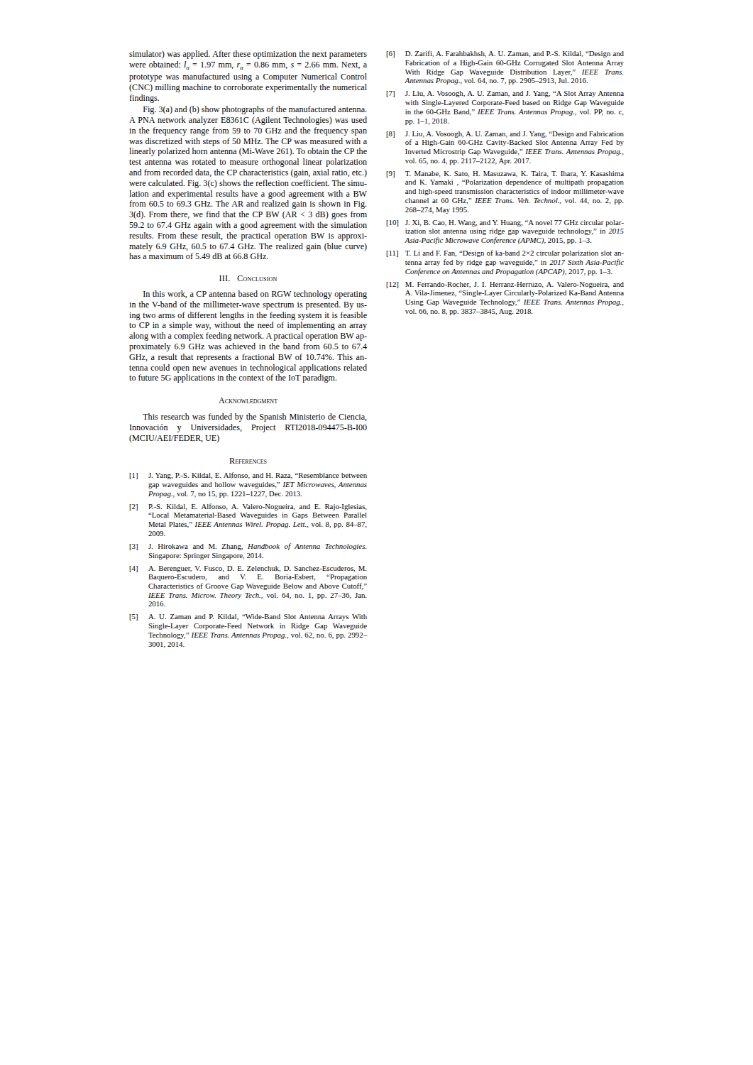simulator) was applied. After these optimization the next parameters were obtained: la = 1.97 mm, ra = 0.86 mm, s = 2.66 mm. Next, a prototype was manufactured using a Computer Numerical Control (CNC) milling machine to corroborate experimentally the numerical findings.
Fig. 3(a) and (b) show photographs of the manufactured antenna. A PNA network analyzer E8361C (Agilent Technologies) was used in the frequency range from 59 to 70 GHz and the frequency span was discretized with steps of 50 MHz. The CP was measured with a linearly polarized horn antenna (Mi-Wave 261). To obtain the CP the test antenna was rotated to measure orthogonal linear polarization and from recorded data, the CP characteristics (gain, axial ratio, etc.) were calculated. Fig. 3(c) shows the reflection coefficient. The simulation and experimental results have a good agreement with a BW from 60.5 to 69.3 GHz. The AR and realized gain is shown in Fig. 3(d). From there, we find that the CP BW (AR < 3 dB) goes from 59.2 to 67.4 GHz again with a good agreement with the simulation results. From these result, the practical operation BW is approximately 6.9 GHz, 60.5 to 67.4 GHz. The realized gain (blue curve) has a maximum of 5.49 dB at 66.8 GHz.
III. Conclusion
In this work, a CP antenna based on RGW technology operating in the V-band of the millimeter-wave spectrum is presented. By using two arms of different lengths in the feeding system it is feasible to CP in a simple way, without the need of implementing an array along with a complex feeding network. A practical operation BW approximately 6.9 GHz was achieved in the band from 60.5 to 67.4 GHz, a result that represents a fractional BW of 10.74%. This antenna could open new avenues in technological applications related to future 5G applications in the context of the IoT paradigm.
Acknowledgment
This research was funded by the Spanish Ministerio de Ciencia, Innovación y Universidades, Project RTI2018-094475-B-I00 (MCIU/AEI/FEDER, UE)
References
[1] J. Yang, P.-S. Kildal, E. Alfonso, and H. Raza, “Resemblance between gap waveguides and hollow waveguides,” IET Microwaves, Antennas Propag., vol. 7, no 15, pp. 1221–1227, Dec. 2013.
[2] P.-S. Kildal, E. Alfonso, A. Valero-Nogueira, and E. Rajo-Iglesias, “Local Metamaterial-Based Waveguides in Gaps Between Parallel Metal Plates,” IEEE Antennas Wirel. Propag. Lett., vol. 8, pp. 84–87, 2009.
[3] J. Hirokawa and M. Zhang, Handbook of Antenna Technologies. Singapore: Springer Singapore, 2014.
[4] A. Berenguer, V. Fusco, D. E. Zelenchuk, D. Sanchez-Escuderos, M. Baquero-Escudero, and V. E. Boria-Esbert, “Propagation Characteristics of Groove Gap Waveguide Below and Above Cutoff,” IEEE Trans. Microw. Theory Tech., vol. 64, no. 1, pp. 27–36, Jan. 2016.
[5] A. U. Zaman and P. Kildal, “Wide-Band Slot Antenna Arrays With Single-Layer Corporate-Feed Network in Ridge Gap Waveguide Technology,” IEEE Trans. Antennas Propag., vol. 62, no. 6, pp. 2992–3001, 2014.
[6] D. Zarifi, A. Farahbakhsh, A. U. Zaman, and P.-S. Kildal, “Design and Fabrication of a High-Gain 60-GHz Corrugated Slot Antenna Array With Ridge Gap Waveguide Distribution Layer,” IEEE Trans. Antennas Propag., vol. 64, no. 7, pp. 2905–2913, Jul. 2016.
[7] J. Liu, A. Vosoogh, A. U. Zaman, and J. Yang, “A Slot Array Antenna with Single-Layered Corporate-Feed based on Ridge Gap Waveguide in the 60-GHz Band,” IEEE Trans. Antennas Propag., vol. PP, no. c, pp. 1–1, 2018.
[8] J. Liu, A. Vosoogh, A. U. Zaman, and J. Yang, “Design and Fabrication of a High-Gain 60-GHz Cavity-Backed Slot Antenna Array Fed by Inverted Microstrip Gap Waveguide,” IEEE Trans. Antennas Propag., vol. 65, no. 4, pp. 2117–2122, Apr. 2017.
[9] T. Manabe, K. Sato, H. Masuzawa, K. Taira, T. Ihara, Y. Kasashima and K. Yamaki , “Polarization dependence of multipath propagation and high-speed transmission characteristics of indoor millimeter-wave channel at 60 GHz,” IEEE Trans. Veh. Technol., vol. 44, no. 2, pp. 268–274, May 1995.
[10] J. Xi, B. Cao, H. Wang, and Y. Huang, “A novel 77 GHz circular polarization slot antenna using ridge gap waveguide technology,” in 2015 Asia-Pacific Microwave Conference (APMC), 2015, pp. 1–3.
[11] T. Li and F. Fan, “Design of ka-band 2×2 circular polarization slot antenna array fed by ridge gap waveguide,” in 2017 Sixth Asia-Pacific Conference on Antennas and Propagation (APCAP), 2017, pp. 1–3.
[12] M. Ferrando-Rocher, J. I. Herranz-Herruzo, A. Valero-Nogueira, and A. Vila-Jimenez, “Single-Layer Circularly-Polarized Ka-Band Antenna Using Gap Waveguide Technology,” IEEE Trans. Antennas Propag., vol. 66, no. 8, pp. 3837–3845, Aug. 2018.